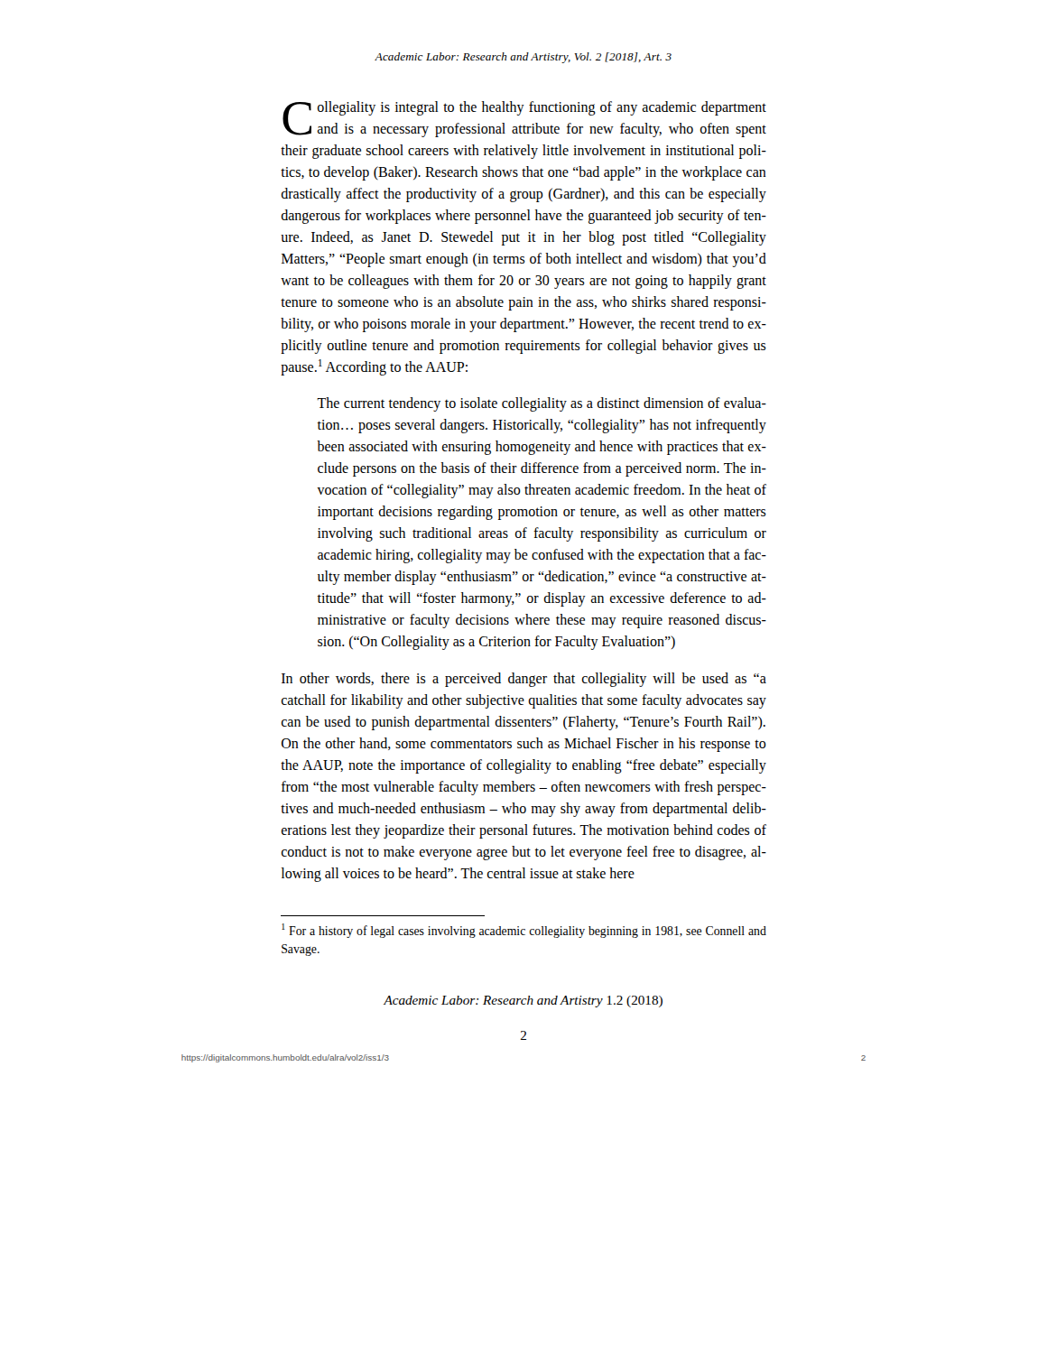Academic Labor: Research and Artistry, Vol. 2 [2018], Art. 3
Collegiality is integral to the healthy functioning of any academic department and is a necessary professional attribute for new faculty, who often spent their graduate school careers with relatively little involvement in institutional politics, to develop (Baker). Research shows that one “bad apple” in the workplace can drastically affect the productivity of a group (Gardner), and this can be especially dangerous for workplaces where personnel have the guaranteed job security of tenure. Indeed, as Janet D. Stewedel put it in her blog post titled “Collegiality Matters,” “People smart enough (in terms of both intellect and wisdom) that you’d want to be colleagues with them for 20 or 30 years are not going to happily grant tenure to someone who is an absolute pain in the ass, who shirks shared responsibility, or who poisons morale in your department.” However, the recent trend to explicitly outline tenure and promotion requirements for collegial behavior gives us pause.1 According to the AAUP:
The current tendency to isolate collegiality as a distinct dimension of evaluation… poses several dangers. Historically, “collegiality” has not infrequently been associated with ensuring homogeneity and hence with practices that exclude persons on the basis of their difference from a perceived norm. The invocation of “collegiality” may also threaten academic freedom. In the heat of important decisions regarding promotion or tenure, as well as other matters involving such traditional areas of faculty responsibility as curriculum or academic hiring, collegiality may be confused with the expectation that a faculty member display “enthusiasm” or “dedication,” evince “a constructive attitude” that will “foster harmony,” or display an excessive deference to administrative or faculty decisions where these may require reasoned discussion. (“On Collegiality as a Criterion for Faculty Evaluation”)
In other words, there is a perceived danger that collegiality will be used as “a catchall for likability and other subjective qualities that some faculty advocates say can be used to punish departmental dissenters” (Flaherty, “Tenure’s Fourth Rail”). On the other hand, some commentators such as Michael Fischer in his response to the AAUP, note the importance of collegiality to enabling “free debate” especially from “the most vulnerable faculty members – often newcomers with fresh perspectives and much-needed enthusiasm – who may shy away from departmental deliberations lest they jeopardize their personal futures. The motivation behind codes of conduct is not to make everyone agree but to let everyone feel free to disagree, allowing all voices to be heard”. The central issue at stake here
1 For a history of legal cases involving academic collegiality beginning in 1981, see Connell and Savage.
Academic Labor: Research and Artistry 1.2 (2018)
2
https://digitalcommons.humboldt.edu/alra/vol2/iss1/3 2